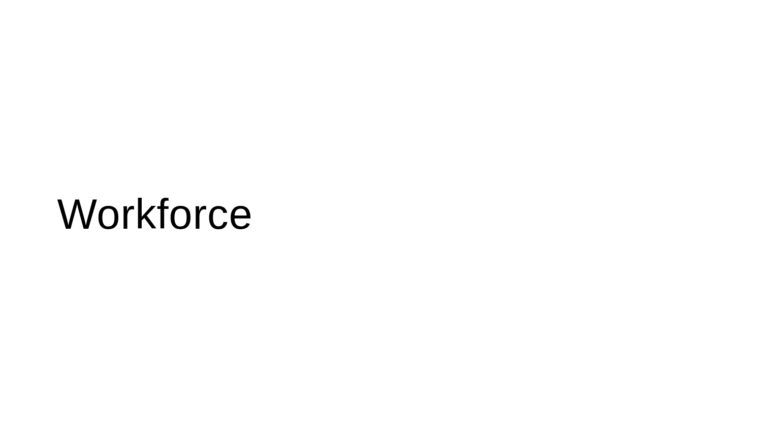Workforce